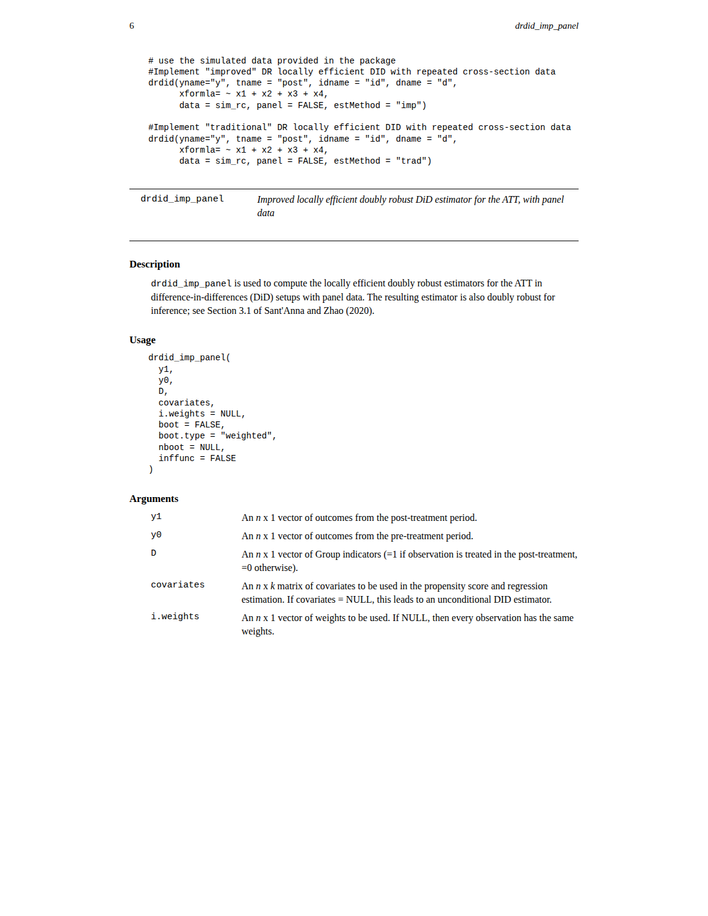6 drdid_imp_panel
# use the simulated data provided in the package
#Implement "improved" DR locally efficient DID with repeated cross-section data
drdid(yname="y", tname = "post", idname = "id", dname = "d",
      xformla= ~ x1 + x2 + x3 + x4,
      data = sim_rc, panel = FALSE, estMethod = "imp")

#Implement "traditional" DR locally efficient DID with repeated cross-section data
drdid(yname="y", tname = "post", idname = "id", dname = "d",
      xformla= ~ x1 + x2 + x3 + x4,
      data = sim_rc, panel = FALSE, estMethod = "trad")
drdid_imp_panel
Improved locally efficient doubly robust DiD estimator for the ATT, with panel data
Description
drdid_imp_panel is used to compute the locally efficient doubly robust estimators for the ATT in difference-in-differences (DiD) setups with panel data. The resulting estimator is also doubly robust for inference; see Section 3.1 of Sant'Anna and Zhao (2020).
Usage
drdid_imp_panel(
  y1,
  y0,
  D,
  covariates,
  i.weights = NULL,
  boot = FALSE,
  boot.type = "weighted",
  nboot = NULL,
  inffunc = FALSE
)
Arguments
y1
An n x 1 vector of outcomes from the post-treatment period.
y0
An n x 1 vector of outcomes from the pre-treatment period.
D
An n x 1 vector of Group indicators (=1 if observation is treated in the post-treatment, =0 otherwise).
covariates
An n x k matrix of covariates to be used in the propensity score and regression estimation. If covariates = NULL, this leads to an unconditional DID estimator.
i.weights
An n x 1 vector of weights to be used. If NULL, then every observation has the same weights.